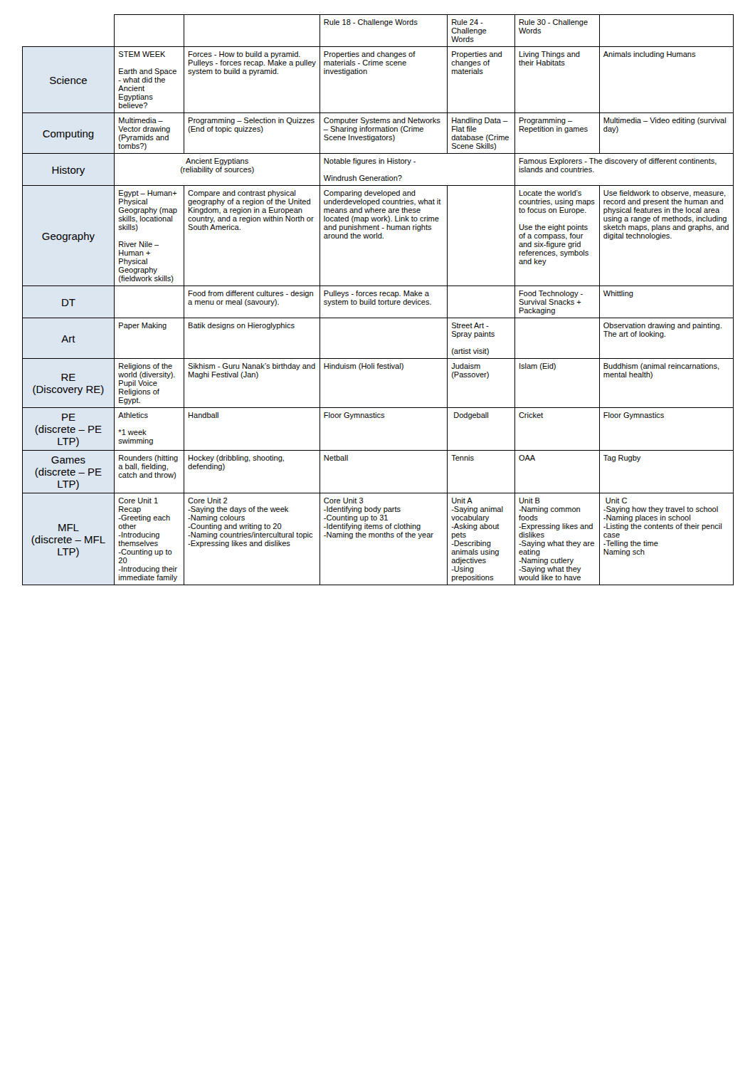| | | | Rule 18 - Challenge Words | Rule 24 - Challenge Words | Rule 30 - Challenge Words | |
| Science | STEM WEEK Earth and Space - what did the Ancient Egyptians believe? | Forces - How to build a pyramid. Pulleys - forces recap. Make a pulley system to build a pyramid. | Properties and changes of materials - Crime scene investigation | Properties and changes of materials | Living Things and their Habitats | Animals including Humans |
| Computing | Multimedia – Vector drawing (Pyramids and tombs?) | Programming – Selection in Quizzes (End of topic quizzes) | Computer Systems and Networks – Sharing information (Crime Scene Investigators) | Handling Data – Flat file database (Crime Scene Skills) | Programming – Repetition in games | Multimedia – Video editing (survival day) |
| History | Ancient Egyptians (reliability of sources) | Notable figures in History - Windrush Generation? | Famous Explorers - The discovery of different continents, islands and countries. |
| Geography | Egypt – Human+ Physical Geography (map skills, locational skills) River Nile – Human + Physical Geography (fieldwork skills) | Compare and contrast physical geography of a region of the United Kingdom, a region in a European country, and a region within North or South America. | Comparing developed and underdeveloped countries, what it means and where are these located (map work). Link to crime and punishment - human rights around the world. | | Locate the world’s countries, using maps to focus on Europe. Use the eight points of a compass, four and six-figure grid references, symbols and key | Use fieldwork to observe, measure, record and present the human and physical features in the local area using a range of methods, including sketch maps, plans and graphs, and digital technologies. |
| DT | | Food from different cultures - design a menu or meal (savoury). | Pulleys - forces recap. Make a system to build torture devices. | | Food Technology - Survival Snacks + Packaging | Whittling |
| Art | Paper Making | Batik designs on Hieroglyphics | | Street Art - Spray paints (artist visit) | | Observation drawing and painting. The art of looking. |
| RE (Discovery RE) | Religions of the world (diversity). Pupil Voice Religions of Egypt. | Sikhism - Guru Nanak’s birthday and Maghi Festival (Jan) | Hinduism (Holi festival) | Judaism (Passover) | Islam (Eid) | Buddhism (animal reincarnations, mental health) |
| PE (discrete – PE LTP) | Athletics *1 week swimming | Handball | Floor Gymnastics | Dodgeball | Cricket | Floor Gymnastics |
| Games (discrete – PE LTP) | Rounders (hitting a ball, fielding, catch and throw) | Hockey (dribbling, shooting, defending) | Netball | Tennis | OAA | Tag Rugby |
| MFL (discrete – MFL LTP) | Core Unit 1 Recap -Greeting each other -Introducing themselves -Counting up to 20 -Introducing their immediate family | Core Unit 2 -Saying the days of the week -Naming colours -Counting and writing to 20 -Naming countries/intercultural topic -Expressing likes and dislikes | Core Unit 3 -Identifying body parts -Counting up to 31 -Identifying items of clothing -Naming the months of the year | Unit A -Saying animal vocabulary -Asking about pets -Describing animals using adjectives -Using prepositions | Unit B -Naming common foods -Expressing likes and dislikes -Saying what they are eating -Naming cutlery -Saying what they would like to have | Unit C -Saying how they travel to school -Naming places in school -Listing the contents of their pencil case -Telling the time Naming sch |